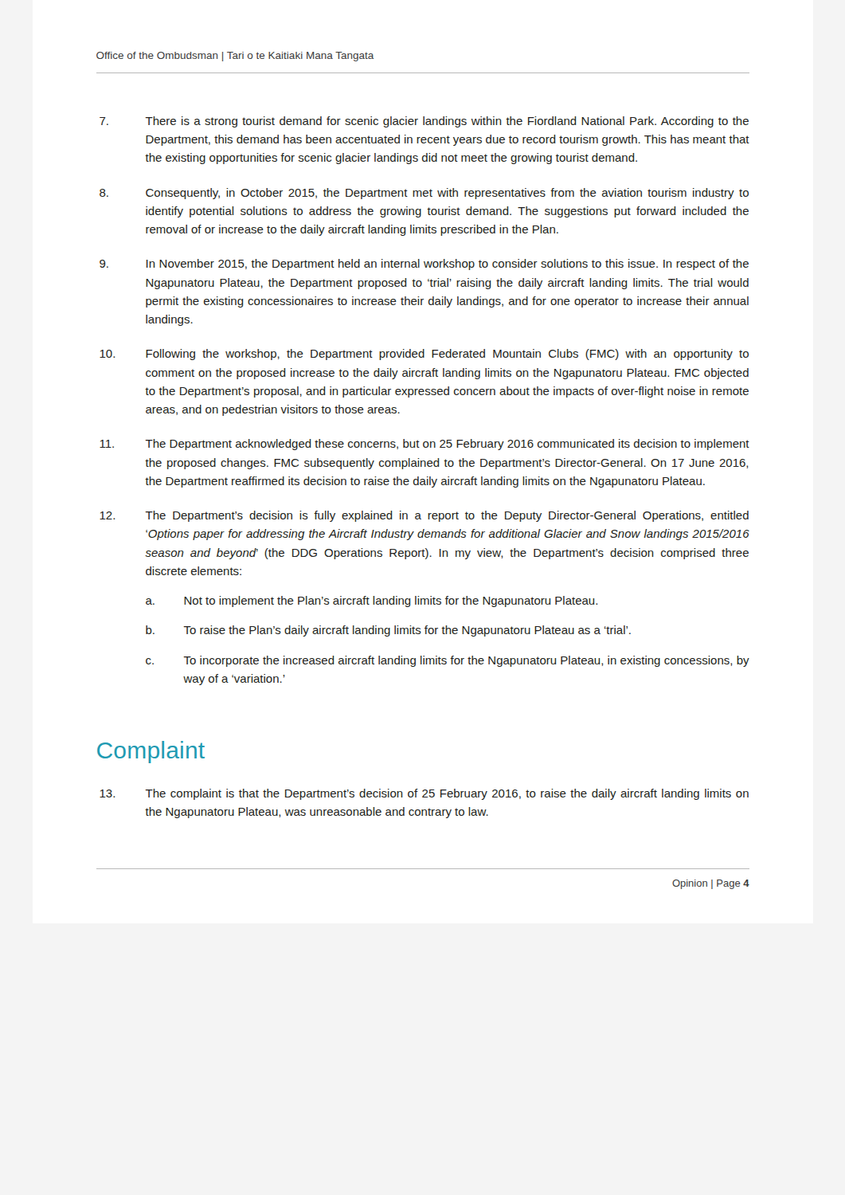Office of the Ombudsman | Tari o te Kaitiaki Mana Tangata
7. There is a strong tourist demand for scenic glacier landings within the Fiordland National Park. According to the Department, this demand has been accentuated in recent years due to record tourism growth. This has meant that the existing opportunities for scenic glacier landings did not meet the growing tourist demand.
8. Consequently, in October 2015, the Department met with representatives from the aviation tourism industry to identify potential solutions to address the growing tourist demand. The suggestions put forward included the removal of or increase to the daily aircraft landing limits prescribed in the Plan.
9. In November 2015, the Department held an internal workshop to consider solutions to this issue. In respect of the Ngapunatoru Plateau, the Department proposed to ‘trial’ raising the daily aircraft landing limits. The trial would permit the existing concessionaires to increase their daily landings, and for one operator to increase their annual landings.
10. Following the workshop, the Department provided Federated Mountain Clubs (FMC) with an opportunity to comment on the proposed increase to the daily aircraft landing limits on the Ngapunatoru Plateau. FMC objected to the Department’s proposal, and in particular expressed concern about the impacts of over-flight noise in remote areas, and on pedestrian visitors to those areas.
11. The Department acknowledged these concerns, but on 25 February 2016 communicated its decision to implement the proposed changes. FMC subsequently complained to the Department’s Director-General. On 17 June 2016, the Department reaffirmed its decision to raise the daily aircraft landing limits on the Ngapunatoru Plateau.
12. The Department’s decision is fully explained in a report to the Deputy Director-General Operations, entitled ‘Options paper for addressing the Aircraft Industry demands for additional Glacier and Snow landings 2015/2016 season and beyond’ (the DDG Operations Report). In my view, the Department’s decision comprised three discrete elements:
a. Not to implement the Plan’s aircraft landing limits for the Ngapunatoru Plateau.
b. To raise the Plan’s daily aircraft landing limits for the Ngapunatoru Plateau as a ‘trial’.
c. To incorporate the increased aircraft landing limits for the Ngapunatoru Plateau, in existing concessions, by way of a ‘variation.’
Complaint
13. The complaint is that the Department’s decision of 25 February 2016, to raise the daily aircraft landing limits on the Ngapunatoru Plateau, was unreasonable and contrary to law.
Opinion | Page 4